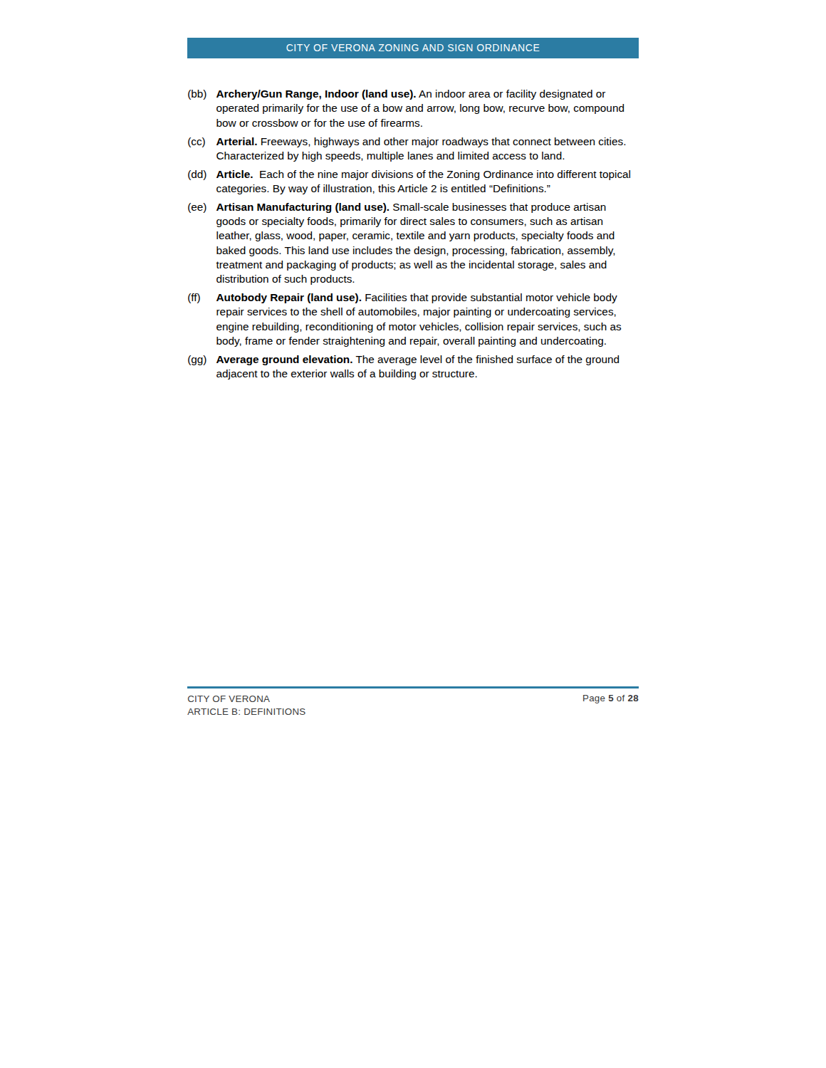CITY OF VERONA ZONING AND SIGN ORDINANCE
(bb) Archery/Gun Range, Indoor (land use). An indoor area or facility designated or operated primarily for the use of a bow and arrow, long bow, recurve bow, compound bow or crossbow or for the use of firearms.
(cc) Arterial. Freeways, highways and other major roadways that connect between cities. Characterized by high speeds, multiple lanes and limited access to land.
(dd) Article. Each of the nine major divisions of the Zoning Ordinance into different topical categories. By way of illustration, this Article 2 is entitled “Definitions.”
(ee) Artisan Manufacturing (land use). Small-scale businesses that produce artisan goods or specialty foods, primarily for direct sales to consumers, such as artisan leather, glass, wood, paper, ceramic, textile and yarn products, specialty foods and baked goods. This land use includes the design, processing, fabrication, assembly, treatment and packaging of products; as well as the incidental storage, sales and distribution of such products.
(ff) Autobody Repair (land use). Facilities that provide substantial motor vehicle body repair services to the shell of automobiles, major painting or undercoating services, engine rebuilding, reconditioning of motor vehicles, collision repair services, such as body, frame or fender straightening and repair, overall painting and undercoating.
(gg) Average ground elevation. The average level of the finished surface of the ground adjacent to the exterior walls of a building or structure.
CITY OF VERONA
ARTICLE B: DEFINITIONS
Page 5 of 28